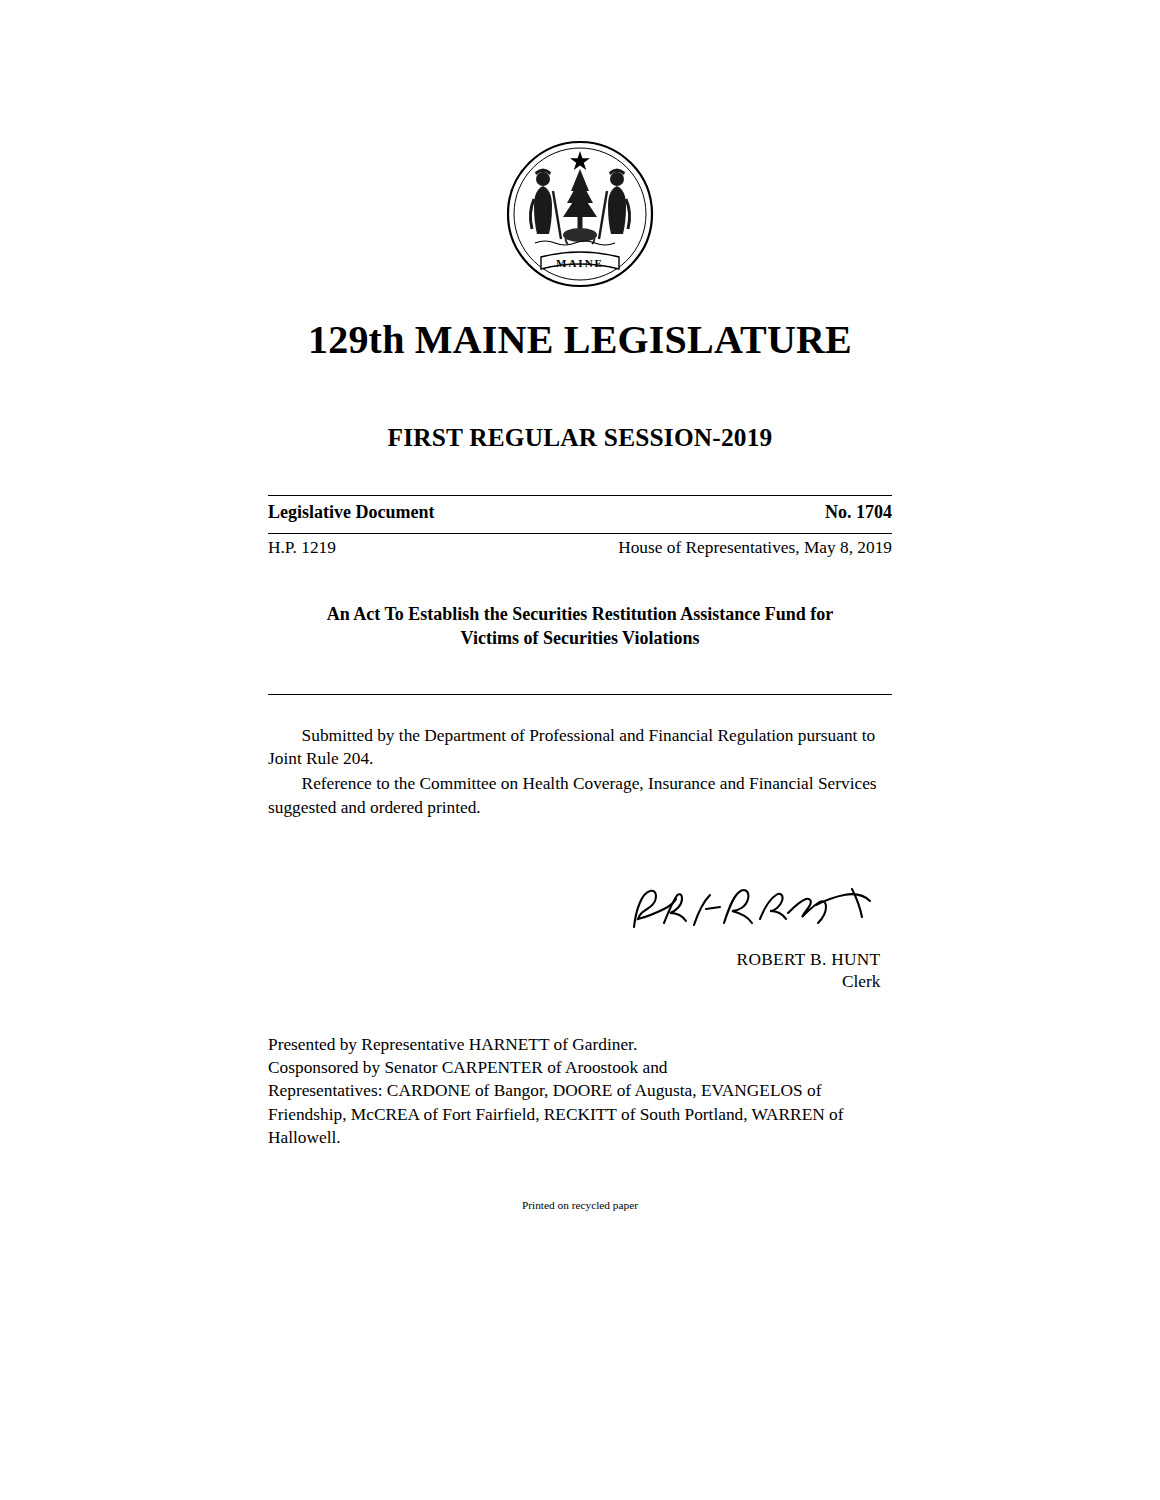MAINE
129th MAINE LEGISLATURE
FIRST REGULAR SESSION-2019
Legislative Document No. 1704
H.P. 1219 House of Representatives, May 8, 2019
An Act To Establish the Securities Restitution Assistance Fund for Victims of Securities Violations
Submitted by the Department of Professional and Financial Regulation pursuant to Joint Rule 204.
Reference to the Committee on Health Coverage, Insurance and Financial Services suggested and ordered printed.
ROBERT B. HUNT
Clerk
Presented by Representative HARNETT of Gardiner.
Cosponsored by Senator CARPENTER of Aroostook and
Representatives: CARDONE of Bangor, DOORE of Augusta, EVANGELOS of Friendship, McCREA of Fort Fairfield, RECKITT of South Portland, WARREN of Hallowell.
Printed on recycled paper